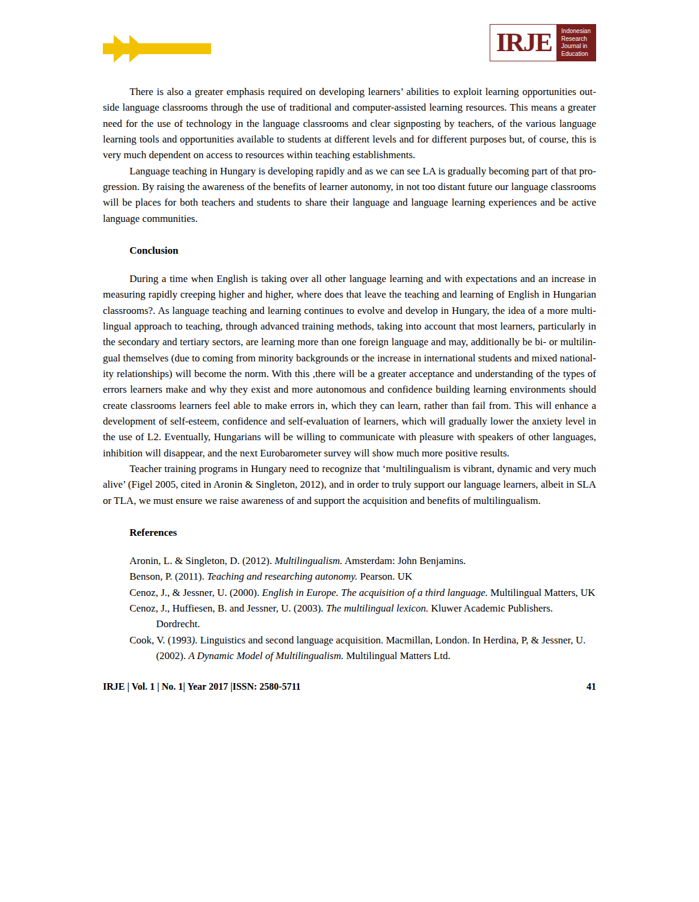IRJE
Indonesian Research Journal in Education
There is also a greater emphasis required on developing learners’ abilities to exploit learning opportunities outside language classrooms through the use of traditional and computer-assisted learning resources. This means a greater need for the use of technology in the language classrooms and clear signposting by teachers, of the various language learning tools and opportunities available to students at different levels and for different purposes but, of course, this is very much dependent on access to resources within teaching establishments.
Language teaching in Hungary is developing rapidly and as we can see LA is gradually becoming part of that progression. By raising the awareness of the benefits of learner autonomy, in not too distant future our language classrooms will be places for both teachers and students to share their language and language learning experiences and be active language communities.
Conclusion
During a time when English is taking over all other language learning and with expectations and an increase in measuring rapidly creeping higher and higher, where does that leave the teaching and learning of English in Hungarian classrooms?. As language teaching and learning continues to evolve and develop in Hungary, the idea of a more multilingual approach to teaching, through advanced training methods, taking into account that most learners, particularly in the secondary and tertiary sectors, are learning more than one foreign language and may, additionally be bi- or multilingual themselves (due to coming from minority backgrounds or the increase in international students and mixed nationality relationships) will become the norm. With this ,there will be a greater acceptance and understanding of the types of errors learners make and why they exist and more autonomous and confidence building learning environments should create classrooms learners feel able to make errors in, which they can learn, rather than fail from. This will enhance a development of self-esteem, confidence and self-evaluation of learners, which will gradually lower the anxiety level in the use of L2. Eventually, Hungarians will be willing to communicate with pleasure with speakers of other languages, inhibition will disappear, and the next Eurobarometer survey will show much more positive results.
Teacher training programs in Hungary need to recognize that ‘multilingualism is vibrant, dynamic and very much alive’ (Figel 2005, cited in Aronin & Singleton, 2012), and in order to truly support our language learners, albeit in SLA or TLA, we must ensure we raise awareness of and support the acquisition and benefits of multilingualism.
References
Aronin, L. & Singleton, D. (2012). Multilingualism. Amsterdam: John Benjamins.
Benson, P. (2011). Teaching and researching autonomy. Pearson. UK
Cenoz, J., & Jessner, U. (2000). English in Europe. The acquisition of a third language. Multilingual Matters, UK
Cenoz, J., Huffiesen, B. and Jessner, U. (2003). The multilingual lexicon. Kluwer Academic Publishers. Dordrecht.
Cook, V. (1993). Linguistics and second language acquisition. Macmillan, London. In Herdina, P, & Jessner, U. (2002). A Dynamic Model of Multilingualism. Multilingual Matters Ltd.
IRJE | Vol. 1 | No. 1| Year 2017 |ISSN: 2580-5711 41